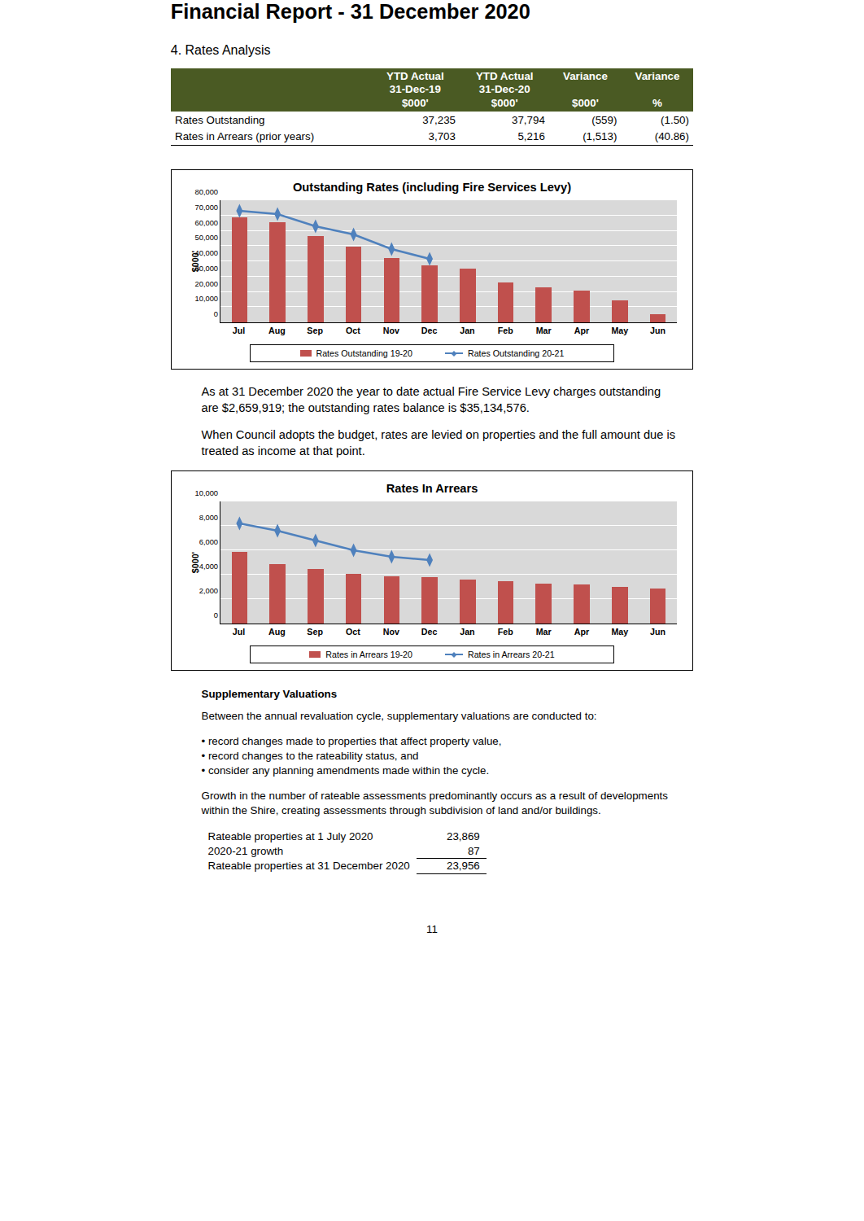Financial Report - 31 December 2020
4. Rates Analysis
| | YTD Actual 31-Dec-19 $000' | YTD Actual 31-Dec-20 $000' | Variance $000' | Variance % |
| --- | --- | --- | --- | --- |
| Rates Outstanding | 37,235 | 37,794 | (559) | (1.50) |
| Rates in Arrears (prior years) | 3,703 | 5,216 | (1,513) | (40.86) |
Outstanding Rates (including Fire Services Levy)
$000' 80,000 70,000 60,000 50,000 40,000 30,000 20,000 10,000 0
Jul
Aug
Sep
Oct
Nov
Dec
Jan
Feb
Mar
Apr
May
Jun
Rates Outstanding 19-20
Rates Outstanding 20-21
As at 31 December 2020 the year to date actual Fire Service Levy charges outstanding are $2,659,919; the outstanding rates balance is $35,134,576.
When Council adopts the budget, rates are levied on properties and the full amount due is treated as income at that point.
Rates In Arrears
$000' 10,000 8,000 6,000 4,000 2,000 0
Jul
Aug
Sep
Oct
Nov
Dec
Jan
Feb
Mar
Apr
May
Jun
Rates in Arrears 19-20
Rates in Arrears 20-21
Supplementary Valuations
Between the annual revaluation cycle, supplementary valuations are conducted to:
• record changes made to properties that affect property value,
• record changes to the rateability status, and
• consider any planning amendments made within the cycle.
Growth in the number of rateable assessments predominantly occurs as a result of developments within the Shire, creating assessments through subdivision of land and/or buildings.
| Rateable properties at 1 July 2020 | 23,869 |
| 2020-21 growth | 87 |
| Rateable properties at 31 December 2020 | 23,956 |
11